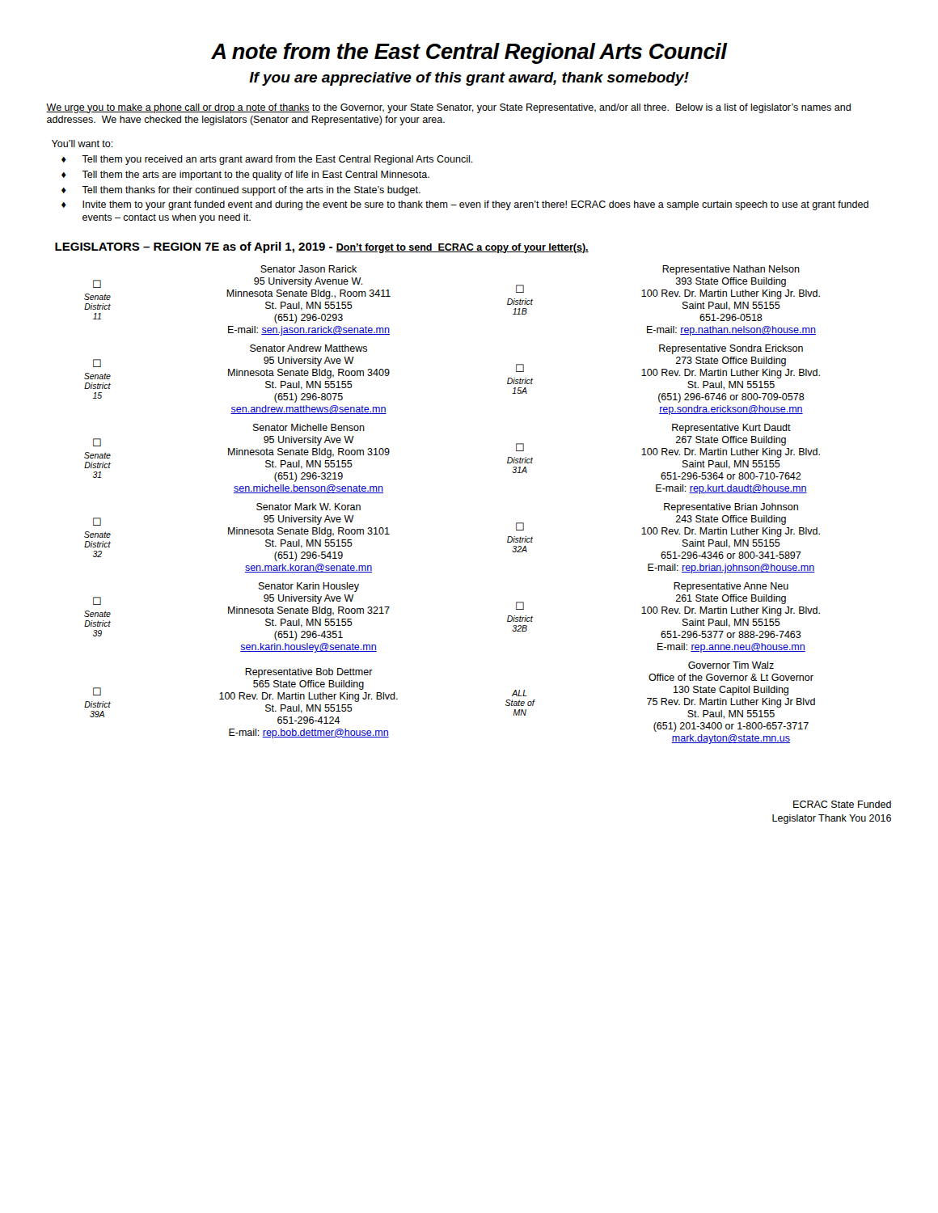A note from the East Central Regional Arts Council
If you are appreciative of this grant award, thank somebody!
We urge you to make a phone call or drop a note of thanks to the Governor, your State Senator, your State Representative, and/or all three. Below is a list of legislator’s names and addresses. We have checked the legislators (Senator and Representative) for your area.
You’ll want to:
Tell them you received an arts grant award from the East Central Regional Arts Council.
Tell them the arts are important to the quality of life in East Central Minnesota.
Tell them thanks for their continued support of the arts in the State’s budget.
Invite them to your grant funded event and during the event be sure to thank them – even if they aren’t there! ECRAC does have a sample curtain speech to use at grant funded events – contact us when you need it.
LEGISLATORS – REGION 7E as of April 1, 2019 - Don’t forget to send ECRAC a copy of your letter(s).
| ☐ Senate District 11 | Senator Jason Rarick 95 University Avenue W. Minnesota Senate Bldg., Room 3411 St. Paul, MN 55155 (651) 296-0293 E-mail: sen.jason.rarick@senate.mn | ☐ District 11B | Representative Nathan Nelson 393 State Office Building 100 Rev. Dr. Martin Luther King Jr. Blvd. Saint Paul, MN 55155 651-296-0518 E-mail: rep.nathan.nelson@house.mn |
| ☐ Senate District 15 | Senator Andrew Matthews 95 University Ave W Minnesota Senate Bldg, Room 3409 St. Paul, MN 55155 (651) 296-8075 sen.andrew.matthews@senate.mn | ☐ District 15A | Representative Sondra Erickson 273 State Office Building 100 Rev. Dr. Martin Luther King Jr. Blvd. St. Paul, MN 55155 (651) 296-6746 or 800-709-0578 rep.sondra.erickson@house.mn |
| ☐ Senate District 31 | Senator Michelle Benson 95 University Ave W Minnesota Senate Bldg, Room 3109 St. Paul, MN 55155 (651) 296-3219 sen.michelle.benson@senate.mn | ☐ District 31A | Representative Kurt Daudt 267 State Office Building 100 Rev. Dr. Martin Luther King Jr. Blvd. Saint Paul, MN 55155 651-296-5364 or 800-710-7642 E-mail: rep.kurt.daudt@house.mn |
| ☐ Senate District 32 | Senator Mark W. Koran 95 University Ave W Minnesota Senate Bldg, Room 3101 St. Paul, MN 55155 (651) 296-5419 sen.mark.koran@senate.mn | ☐ District 32A | Representative Brian Johnson 243 State Office Building 100 Rev. Dr. Martin Luther King Jr. Blvd. Saint Paul, MN 55155 651-296-4346 or 800-341-5897 E-mail: rep.brian.johnson@house.mn |
| ☐ Senate District 39 | Senator Karin Housley 95 University Ave W Minnesota Senate Bldg, Room 3217 St. Paul, MN 55155 (651) 296-4351 sen.karin.housley@senate.mn | ☐ District 32B | Representative Anne Neu 261 State Office Building 100 Rev. Dr. Martin Luther King Jr. Blvd. Saint Paul, MN 55155 651-296-5377 or 888-296-7463 E-mail: rep.anne.neu@house.mn |
| ☐ District 39A | Representative Bob Dettmer 565 State Office Building 100 Rev. Dr. Martin Luther King Jr. Blvd. St. Paul, MN 55155 651-296-4124 E-mail: rep.bob.dettmer@house.mn | ALL State of MN | Governor Tim Walz Office of the Governor & Lt Governor 130 State Capitol Building 75 Rev. Dr. Martin Luther King Jr Blvd St. Paul, MN 55155 (651) 201-3400 or 1-800-657-3717 mark.dayton@state.mn.us |
ECRAC State Funded
Legislator Thank You 2016